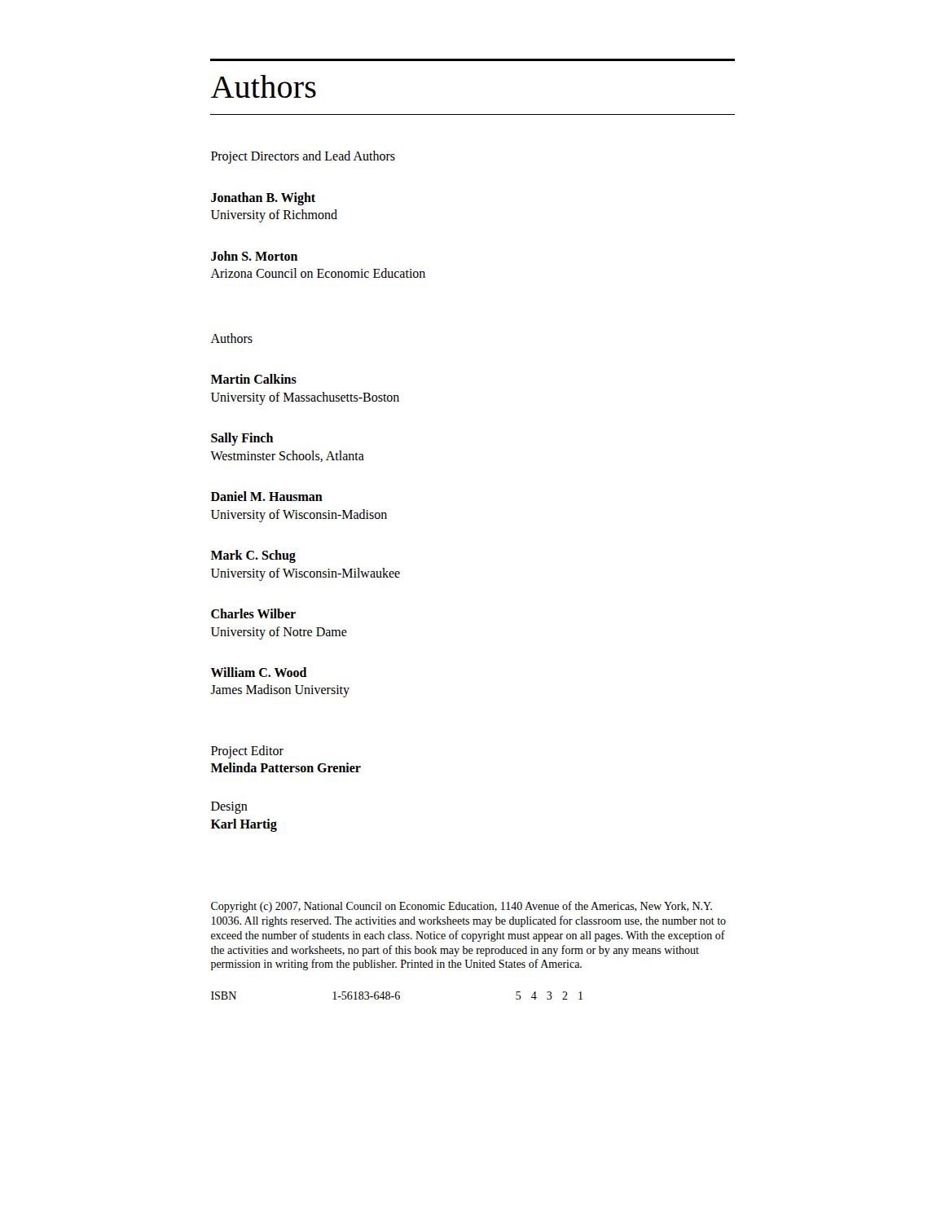Authors
Project Directors and Lead Authors
Jonathan B. Wight University of Richmond
John S. Morton Arizona Council on Economic Education
Authors
Martin Calkins University of Massachusetts-Boston
Sally Finch Westminster Schools, Atlanta
Daniel M. Hausman University of Wisconsin-Madison
Mark C. Schug University of Wisconsin-Milwaukee
Charles Wilber University of Notre Dame
William C. Wood James Madison University
Project Editor
Melinda Patterson Grenier
Design
Karl Hartig
Copyright (c) 2007, National Council on Economic Education, 1140 Avenue of the Americas, New York, N.Y. 10036. All rights reserved. The activities and worksheets may be duplicated for classroom use, the number not to exceed the number of students in each class. Notice of copyright must appear on all pages. With the exception of the activities and worksheets, no part of this book may be reproduced in any form or by any means without permission in writing from the publisher. Printed in the United States of America.
ISBN 1-56183-648-65 4 3 2 1